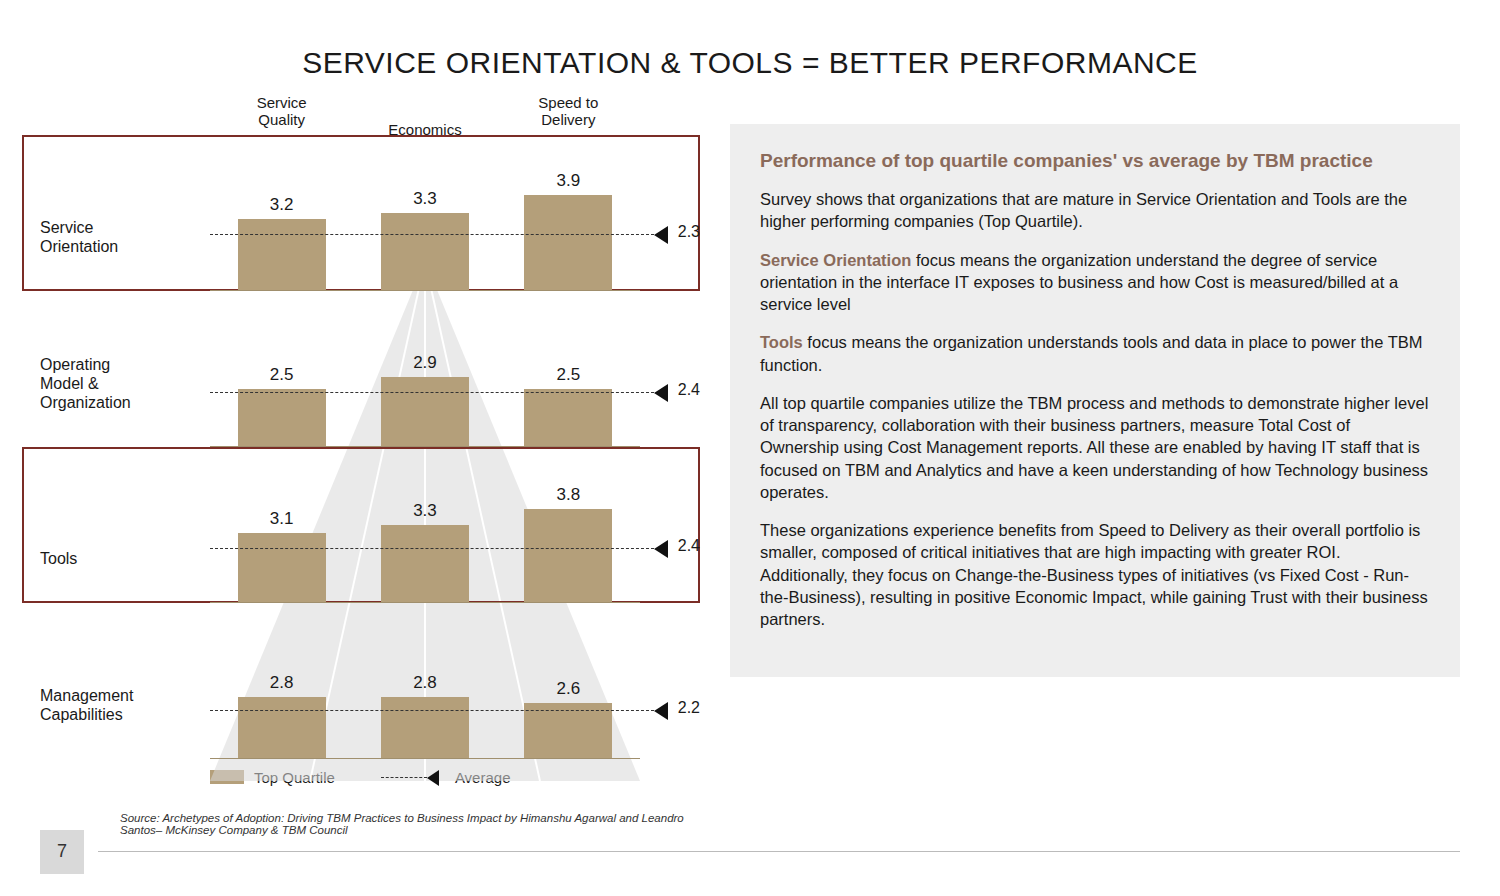SERVICE ORIENTATION & TOOLS = BETTER PERFORMANCE
Service
Quality
Economics
Speed to
Delivery
Service
Orientation
3.2
3.3
3.9
2.3
Operating
Model &
Organization
2.5
2.9
2.5
2.4
Tools
3.1
3.3
3.8
2.4
Management
Capabilities
2.8
2.8
2.6
2.2
Top Quartile Average
Source: Archetypes of Adoption: Driving TBM Practices to Business Impact by Himanshu Agarwal and Leandro Santos– McKinsey Company & TBM Council
Performance of top quartile companies' vs average by TBM practice
Survey shows that organizations that are mature in Service Orientation and Tools are the higher performing companies (Top Quartile).
Service Orientation focus means the organization understand the degree of service orientation in the interface IT exposes to business and how Cost is measured/billed at a service level
Tools focus means the organization understands tools and data in place to power the TBM function.
All top quartile companies utilize the TBM process and methods to demonstrate higher level of transparency, collaboration with their business partners, measure Total Cost of Ownership using Cost Management reports. All these are enabled by having IT staff that is focused on TBM and Analytics and have a keen understanding of how Technology business operates.
These organizations experience benefits from Speed to Delivery as their overall portfolio is smaller, composed of critical initiatives that are high impacting with greater ROI. Additionally, they focus on Change-the-Business types of initiatives (vs Fixed Cost - Run-the-Business), resulting in positive Economic Impact, while gaining Trust with their business partners.
7